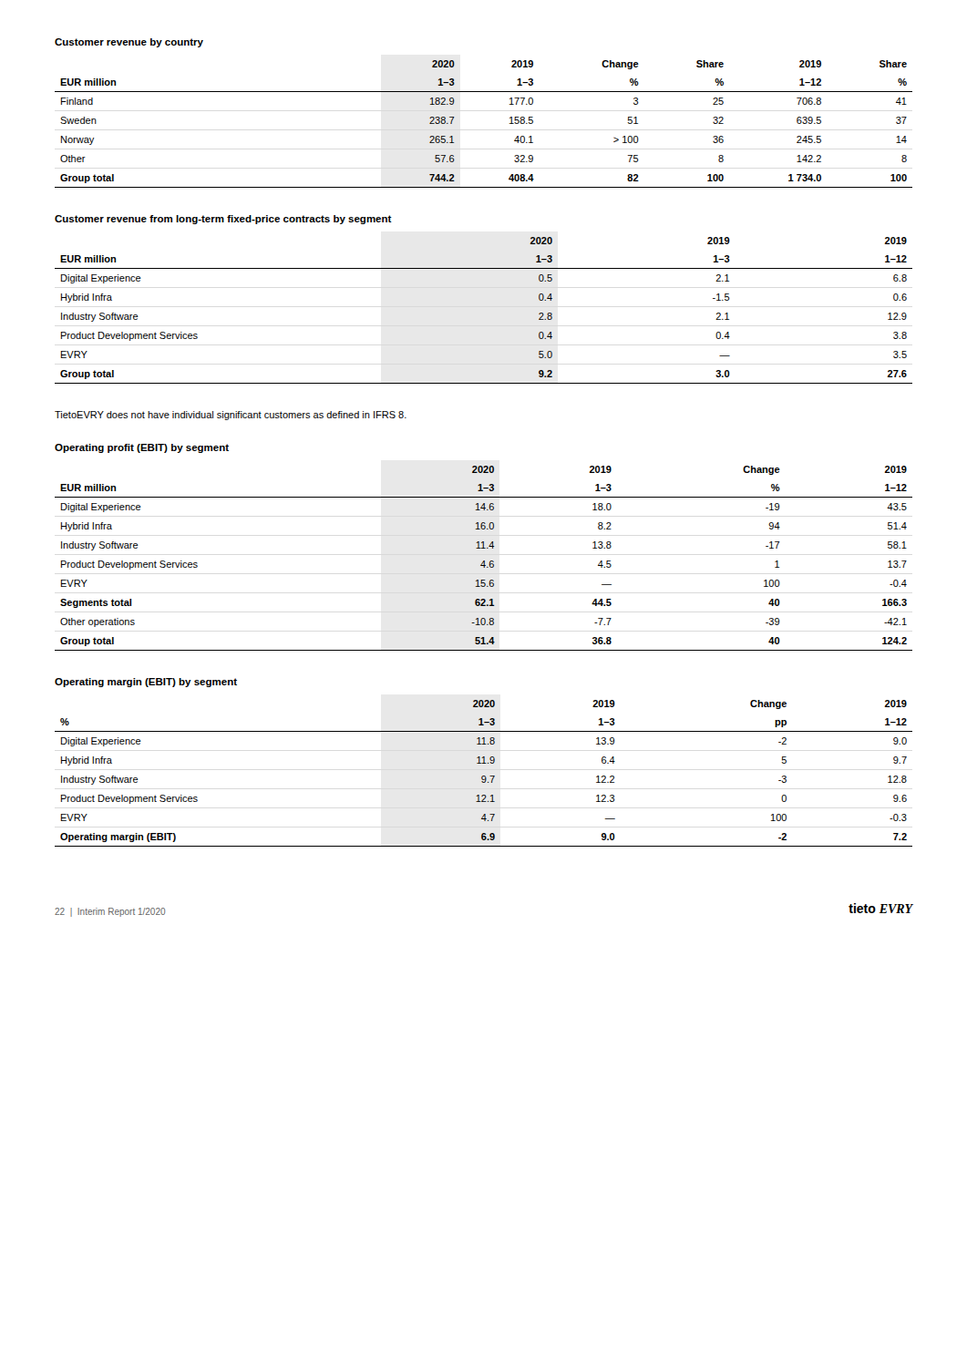Customer revenue by country
| | 2020 | 2019 | Change | Share | 2019 | Share |
| --- | --- | --- | --- | --- | --- | --- |
| EUR million | 1–3 | 1–3 | % | % | 1–12 | % |
| Finland | 182.9 | 177.0 | 3 | 25 | 706.8 | 41 |
| Sweden | 238.7 | 158.5 | 51 | 32 | 639.5 | 37 |
| Norway | 265.1 | 40.1 | > 100 | 36 | 245.5 | 14 |
| Other | 57.6 | 32.9 | 75 | 8 | 142.2 | 8 |
| Group total | 744.2 | 408.4 | 82 | 100 | 1 734.0 | 100 |
Customer revenue from long-term fixed-price contracts by segment
| | 2020 | 2019 | 2019 |
| --- | --- | --- | --- |
| EUR million | 1–3 | 1–3 | 1–12 |
| Digital Experience | 0.5 | 2.1 | 6.8 |
| Hybrid Infra | 0.4 | -1.5 | 0.6 |
| Industry Software | 2.8 | 2.1 | 12.9 |
| Product Development Services | 0.4 | 0.4 | 3.8 |
| EVRY | 5.0 | — | 3.5 |
| Group total | 9.2 | 3.0 | 27.6 |
TietoEVRY does not have individual significant customers as defined in IFRS 8.
Operating profit (EBIT) by segment
| | 2020 | 2019 | Change | 2019 |
| --- | --- | --- | --- | --- |
| EUR million | 1–3 | 1–3 | % | 1–12 |
| Digital Experience | 14.6 | 18.0 | -19 | 43.5 |
| Hybrid Infra | 16.0 | 8.2 | 94 | 51.4 |
| Industry Software | 11.4 | 13.8 | -17 | 58.1 |
| Product Development Services | 4.6 | 4.5 | 1 | 13.7 |
| EVRY | 15.6 | — | 100 | -0.4 |
| Segments total | 62.1 | 44.5 | 40 | 166.3 |
| Other operations | -10.8 | -7.7 | -39 | -42.1 |
| Group total | 51.4 | 36.8 | 40 | 124.2 |
Operating margin (EBIT) by segment
| | 2020 | 2019 | Change | 2019 |
| --- | --- | --- | --- | --- |
| % | 1–3 | 1–3 | pp | 1–12 |
| Digital Experience | 11.8 | 13.9 | -2 | 9.0 |
| Hybrid Infra | 11.9 | 6.4 | 5 | 9.7 |
| Industry Software | 9.7 | 12.2 | -3 | 12.8 |
| Product Development Services | 12.1 | 12.3 | 0 | 9.6 |
| EVRY | 4.7 | — | 100 | -0.3 |
| Operating margin (EBIT) | 6.9 | 9.0 | -2 | 7.2 |
22 | Interim Report 1/2020
tieto EVRY